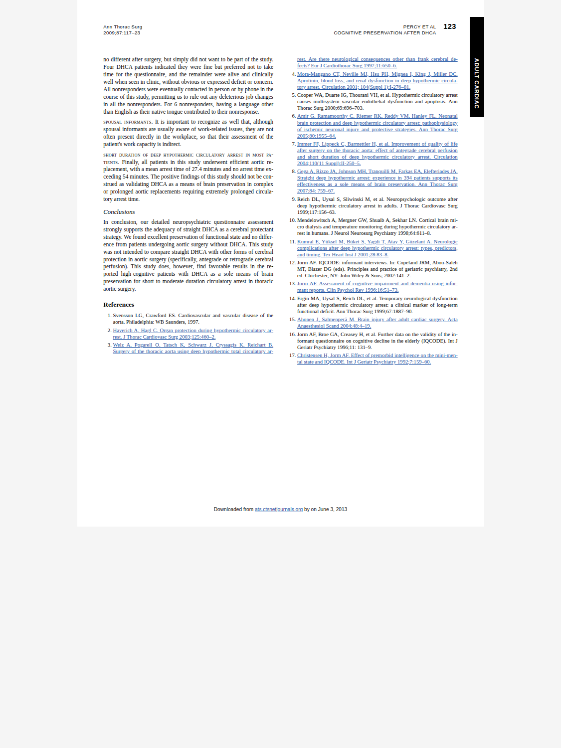ADULT CARDIAC
Ann Thorac Surg
2009;87:117–23
PERCY ET AL
COGNITIVE PRESERVATION AFTER DHCA 123
no different after surgery, but simply did not want to be part of the study. Four DHCA patients indicated they were fine but preferred not to take time for the questionnaire, and the remainder were alive and clinically well when seen in clinic, without obvious or expressed deficit or concern. All nonresponders were eventually contacted in person or by phone in the course of this study, permitting us to rule out any deleterious job changes in all the nonresponders. For 6 nonresponders, having a language other than English as their native tongue contributed to their nonresponse.
spousal informants. It is important to recognize as well that, although spousal informants are usually aware of work-related issues, they are not often present directly in the workplace, so that their assessment of the patient's work capacity is indirect.
short duration of deep hypothermic circulatory arrest in most patients. Finally, all patients in this study underwent efficient aortic replacement, with a mean arrest time of 27.4 minutes and no arrest time exceeding 54 minutes. The positive findings of this study should not be construed as validating DHCA as a means of brain preservation in complex or prolonged aortic replacements requiring extremely prolonged circulatory arrest time.
Conclusions
In conclusion, our detailed neuropsychiatric questionnaire assessment strongly supports the adequacy of straight DHCA as a cerebral protectant strategy. We found excellent preservation of functional state and no difference from patients undergoing aortic surgery without DHCA. This study was not intended to compare straight DHCA with other forms of cerebral protection in aortic surgery (specifically, antegrade or retrograde cerebral perfusion). This study does, however, find favorable results in the reported high-cognitive patients with DHCA as a sole means of brain preservation for short to moderate duration circulatory arrest in thoracic aortic surgery.
References
Svensson LG, Crawford ES. Cardiovascular and vascular disease of the aorta. Philadelphia: WB Saunders, 1997.
Haverich A, Hagl C. Organ protection during hypothermic circulatory arrest. J Thorac Cardiovasc Surg 2003;125:460–2.
Welz A, Pogarell O, Tatsch K, Schwarz J, Cryssagis K, Reichart B. Surgery of the thoracic aorta using deep hypothermic total circulatory arrest. Are there neurological consequences other than frank cerebral defects? Eur J Cardiothorac Surg 1997;11:650–6.
Mora-Mangano CT, Neville MJ, Hsu PH, Mignea I, King J, Miller DC. Aprotinin, blood loss, and renal dysfunction in deep hypothermic circulatory arrest. Circulation 2001; 104(Suppl 1):I-276–81.
Cooper WA, Duarte IG, Thourani VH, et al. Hypothermic circulatory arrest causes multisystem vascular endothelial dysfunction and apoptosis. Ann Thorac Surg 2000;69:696–703.
Amir G, Ramamoorthy C, Riemer RK, Reddy VM, Hanley FL. Neonatal brain protection and deep hypothermic circulatory arrest: pathophysiology of ischemic neuronal injury and protective strategies. Ann Thorac Surg 2005;80:1955–64.
Immer FF, Lippeck C, Barmettler H, et al. Improvement of quality of life after surgery on the thoracic aorta: effect of antegrade cerebral perfusion and short duration of deep hypothermic circulatory arrest. Circulation 2004;110(11 Suppl):II-250–5.
Gega A, Rizzo JA, Johnson MH, Tranquilli M, Farkas EA, Elefteriades JA. Straight deep hypothermic arrest: experience in 394 patients supports its effectiveness as a sole means of brain preservation. Ann Thorac Surg 2007;84: 759–67.
Reich DL, Uysal S, Sliwinski M, et al. Neuropsychologic outcome after deep hypothermic circulatory arrest in adults. J Thorac Cardiovasc Surg 1999;117:156–63.
Mendelowitsch A, Mergner GW, Shuaib A, Sekhar LN. Cortical brain micro dialysis and temperature monitoring during hypothermic circulatory arrest in humans. J Neurol Neurosurg Psychiatry 1998;64:611–8.
Kumral E, Yüksel M, Büket S, Yagdi T, Atay Y, Güzelant A. Neurologic complications after deep hypothermic circulatory arrest: types, predictors, and timing. Tex Heart Inst J 2001;28:83–8.
Jorm AF. IQCODE: informant interviews. In: Copeland JRM, Abou-Saleh MT, Blazer DG (eds). Principles and practice of geriatric psychiatry, 2nd ed. Chichester, NY: John Wiley & Sons; 2002:141–2.
Jorm AF. Assessment of cognitive impairment and dementia using informant reports. Clin Psychol Rev 1996;16:51–73.
Ergin MA, Uysal S, Reich DL, et al. Temporary neurological dysfunction after deep hypothermic circulatory arrest: a clinical marker of long-term functional deficit. Ann Thorac Surg 1999;67:1887–90.
Ahonen J, Salmenperä M. Brain injury after adult cardiac surgery. Acta Anaesthesiol Scand 2004;48:4–19.
Jorm AF, Broe GA, Creasey H, et al. Further data on the validity of the informant questionnaire on cognitive decline in the elderly (IQCODE). Int J Geriatr Psychiatry 1996;11: 131–9.
Christensen H, Jorm AF. Effect of premorbid intelligence on the mini-mental state and IQCODE. Int J Geriatr Psychiatry 1992;7:159–60.
Downloaded from ats.ctsnetjournals.org by on June 3, 2013